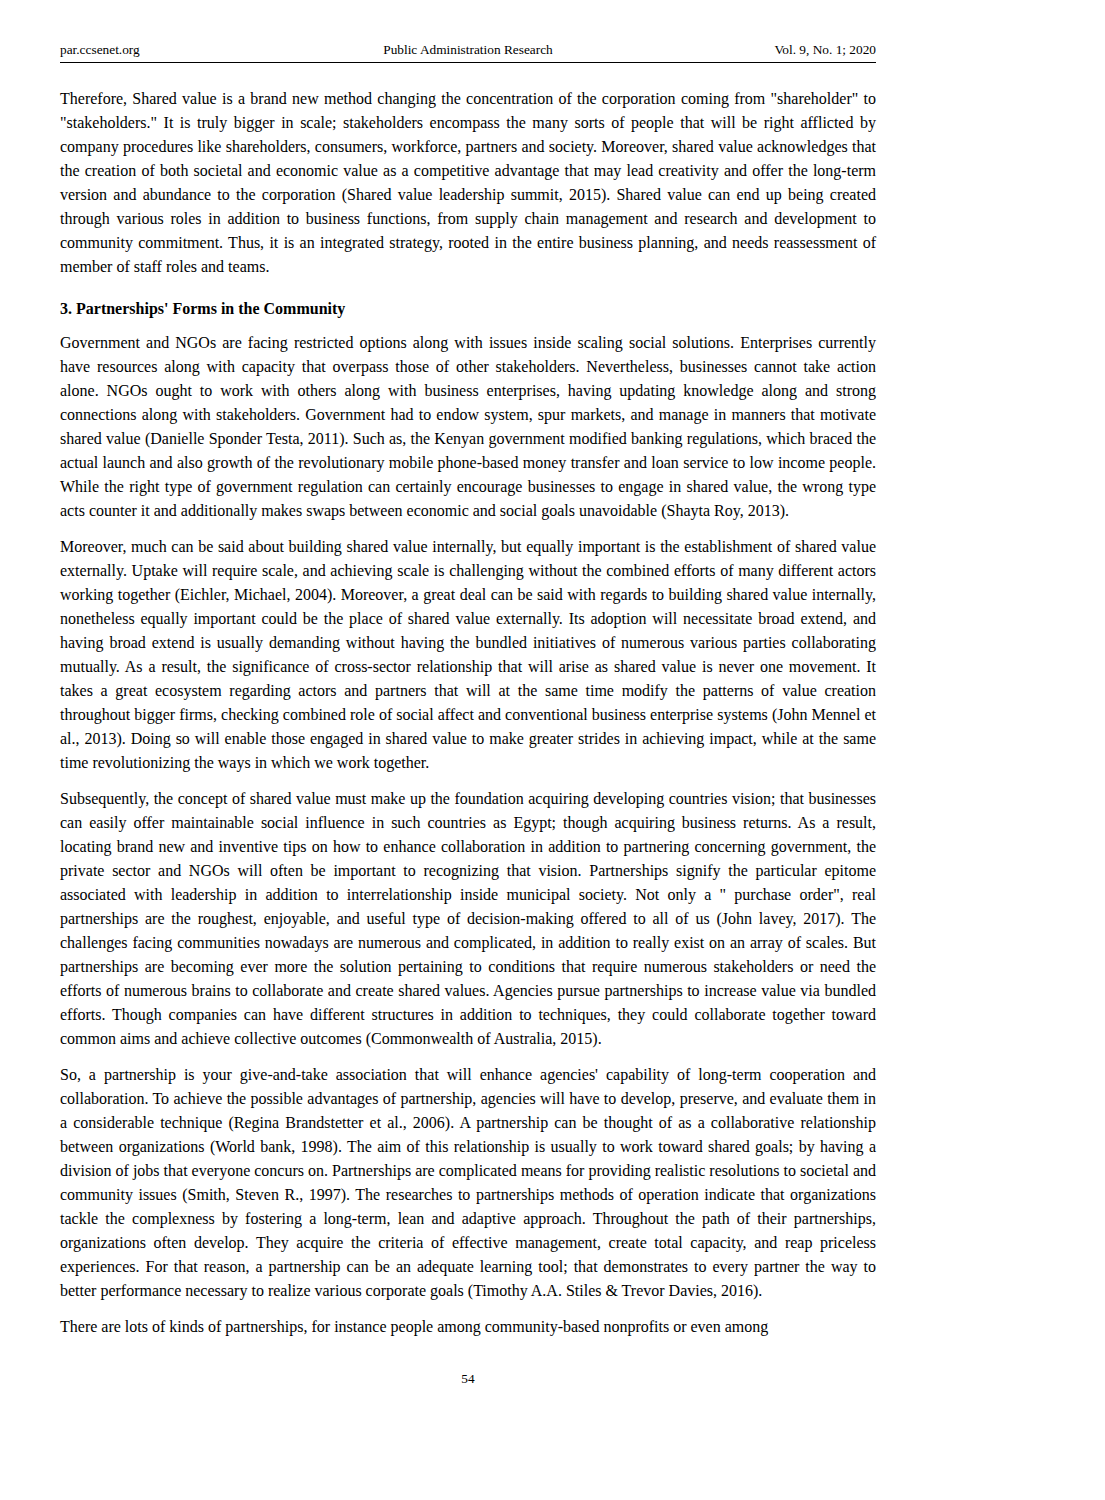par.ccsenet.org
Public Administration Research
Vol. 9, No. 1; 2020
Therefore, Shared value is a brand new method changing the concentration of the corporation coming from "shareholder" to "stakeholders." It is truly bigger in scale; stakeholders encompass the many sorts of people that will be right afflicted by company procedures like shareholders, consumers, workforce, partners and society. Moreover, shared value acknowledges that the creation of both societal and economic value as a competitive advantage that may lead creativity and offer the long-term version and abundance to the corporation (Shared value leadership summit, 2015). Shared value can end up being created through various roles in addition to business functions, from supply chain management and research and development to community commitment. Thus, it is an integrated strategy, rooted in the entire business planning, and needs reassessment of member of staff roles and teams.
3. Partnerships' Forms in the Community
Government and NGOs are facing restricted options along with issues inside scaling social solutions. Enterprises currently have resources along with capacity that overpass those of other stakeholders. Nevertheless, businesses cannot take action alone. NGOs ought to work with others along with business enterprises, having updating knowledge along and strong connections along with stakeholders. Government had to endow system, spur markets, and manage in manners that motivate shared value (Danielle Sponder Testa, 2011). Such as, the Kenyan government modified banking regulations, which braced the actual launch and also growth of the revolutionary mobile phone-based money transfer and loan service to low income people. While the right type of government regulation can certainly encourage businesses to engage in shared value, the wrong type acts counter it and additionally makes swaps between economic and social goals unavoidable (Shayta Roy, 2013).
Moreover, much can be said about building shared value internally, but equally important is the establishment of shared value externally. Uptake will require scale, and achieving scale is challenging without the combined efforts of many different actors working together (Eichler, Michael, 2004). Moreover, a great deal can be said with regards to building shared value internally, nonetheless equally important could be the place of shared value externally. Its adoption will necessitate broad extend, and having broad extend is usually demanding without having the bundled initiatives of numerous various parties collaborating mutually. As a result, the significance of cross-sector relationship that will arise as shared value is never one movement. It takes a great ecosystem regarding actors and partners that will at the same time modify the patterns of value creation throughout bigger firms, checking combined role of social affect and conventional business enterprise systems (John Mennel et al., 2013). Doing so will enable those engaged in shared value to make greater strides in achieving impact, while at the same time revolutionizing the ways in which we work together.
Subsequently, the concept of shared value must make up the foundation acquiring developing countries vision; that businesses can easily offer maintainable social influence in such countries as Egypt; though acquiring business returns. As a result, locating brand new and inventive tips on how to enhance collaboration in addition to partnering concerning government, the private sector and NGOs will often be important to recognizing that vision. Partnerships signify the particular epitome associated with leadership in addition to interrelationship inside municipal society. Not only a " purchase order", real partnerships are the roughest, enjoyable, and useful type of decision-making offered to all of us (John lavey, 2017). The challenges facing communities nowadays are numerous and complicated, in addition to really exist on an array of scales. But partnerships are becoming ever more the solution pertaining to conditions that require numerous stakeholders or need the efforts of numerous brains to collaborate and create shared values. Agencies pursue partnerships to increase value via bundled efforts. Though companies can have different structures in addition to techniques, they could collaborate together toward common aims and achieve collective outcomes (Commonwealth of Australia, 2015).
So, a partnership is your give-and-take association that will enhance agencies' capability of long-term cooperation and collaboration. To achieve the possible advantages of partnership, agencies will have to develop, preserve, and evaluate them in a considerable technique (Regina Brandstetter et al., 2006). A partnership can be thought of as a collaborative relationship between organizations (World bank, 1998). The aim of this relationship is usually to work toward shared goals; by having a division of jobs that everyone concurs on. Partnerships are complicated means for providing realistic resolutions to societal and community issues (Smith, Steven R., 1997). The researches to partnerships methods of operation indicate that organizations tackle the complexness by fostering a long-term, lean and adaptive approach. Throughout the path of their partnerships, organizations often develop. They acquire the criteria of effective management, create total capacity, and reap priceless experiences. For that reason, a partnership can be an adequate learning tool; that demonstrates to every partner the way to better performance necessary to realize various corporate goals (Timothy A.A. Stiles & Trevor Davies, 2016).
There are lots of kinds of partnerships, for instance people among community-based nonprofits or even among
54